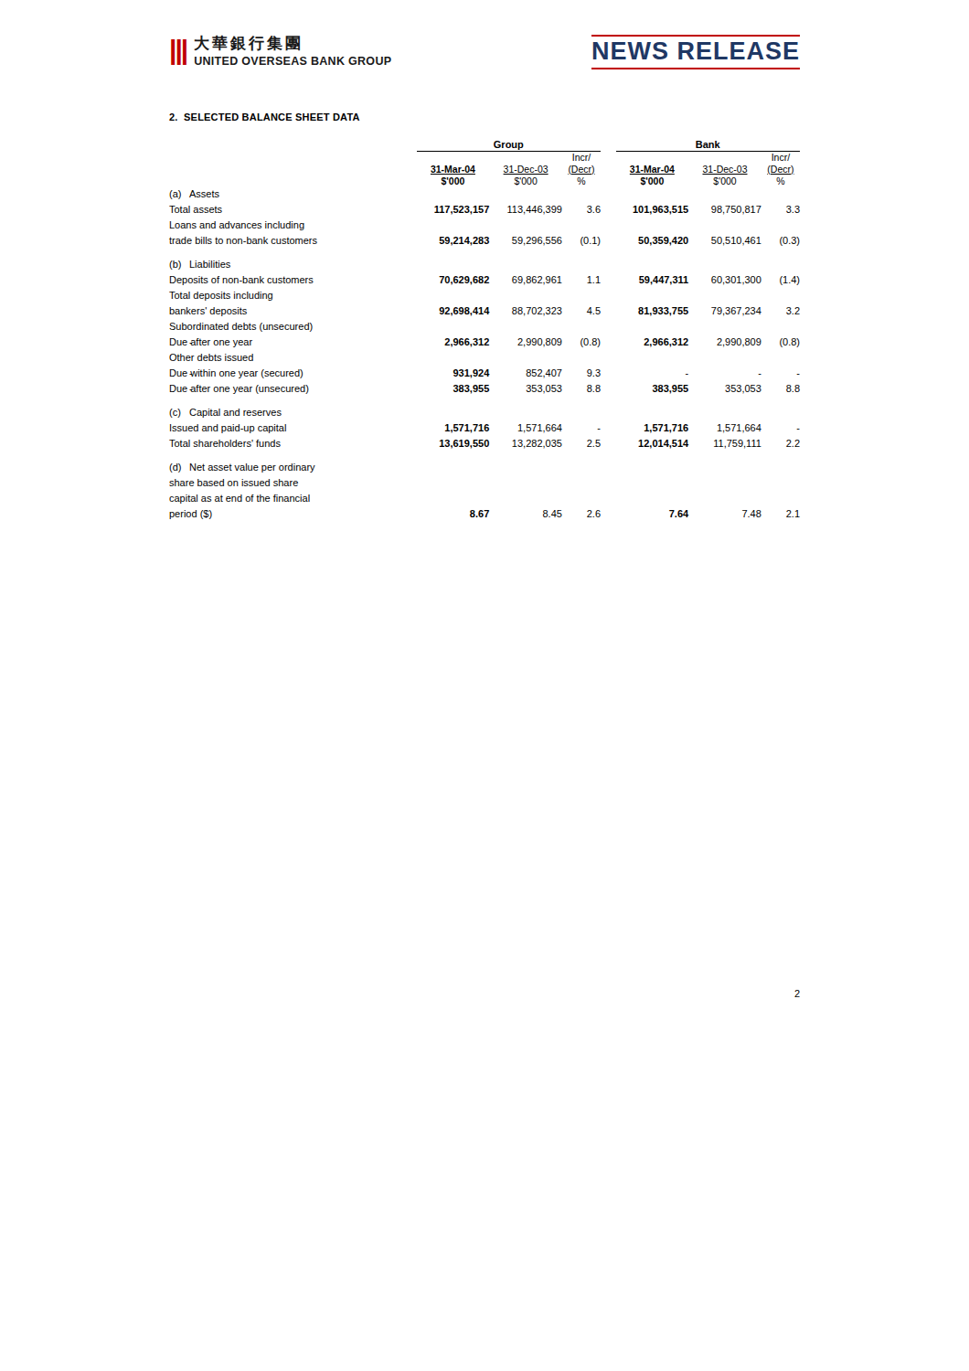|||
大華銀行集團
UNITED OVERSEAS BANK GROUP
NEWS RELEASE
2. SELECTED BALANCE SHEET DATA
| | Group | | Bank |
| | | | Incr/ | | | | Incr/ |
| | 31-Mar-04 | 31-Dec-03 | (Decr) | | 31-Mar-04 | 31-Dec-03 | (Decr) |
| | $'000 | $'000 | % | | $'000 | $'000 | % |
| (a) Assets | | | | | | | |
| Total assets | 117,523,157 | 113,446,399 | 3.6 | | 101,963,515 | 98,750,817 | 3.3 |
| Loans and advances including | | | | | | | |
| trade bills to non-bank customers | 59,214,283 | 59,296,556 | (0.1) | | 50,359,420 | 50,510,461 | (0.3) |
| (b) Liabilities | | | | | | | |
| Deposits of non-bank customers | 70,629,682 | 69,862,961 | 1.1 | | 59,447,311 | 60,301,300 | (1.4) |
| Total deposits including | | | | | | | |
| bankers' deposits | 92,698,414 | 88,702,323 | 4.5 | | 81,933,755 | 79,367,234 | 3.2 |
| Subordinated debts (unsecured) | | | | | | | |
| Due after one year | 2,966,312 | 2,990,809 | (0.8) | | 2,966,312 | 2,990,809 | (0.8) |
| Other debts issued | | | | | | | |
| Due within one year (secured) | 931,924 | 852,407 | 9.3 | | - | - | - |
| Due after one year (unsecured) | 383,955 | 353,053 | 8.8 | | 383,955 | 353,053 | 8.8 |
| (c) Capital and reserves | | | | | | | |
| Issued and paid-up capital | 1,571,716 | 1,571,664 | - | | 1,571,716 | 1,571,664 | - |
| Total shareholders' funds | 13,619,550 | 13,282,035 | 2.5 | | 12,014,514 | 11,759,111 | 2.2 |
| (d) Net asset value per ordinary | | | | | | | |
| share based on issued share | | | | | | | |
| capital as at end of the financial | | | | | | | |
| period ($) | 8.67 | 8.45 | 2.6 | | 7.64 | 7.48 | 2.1 |
2